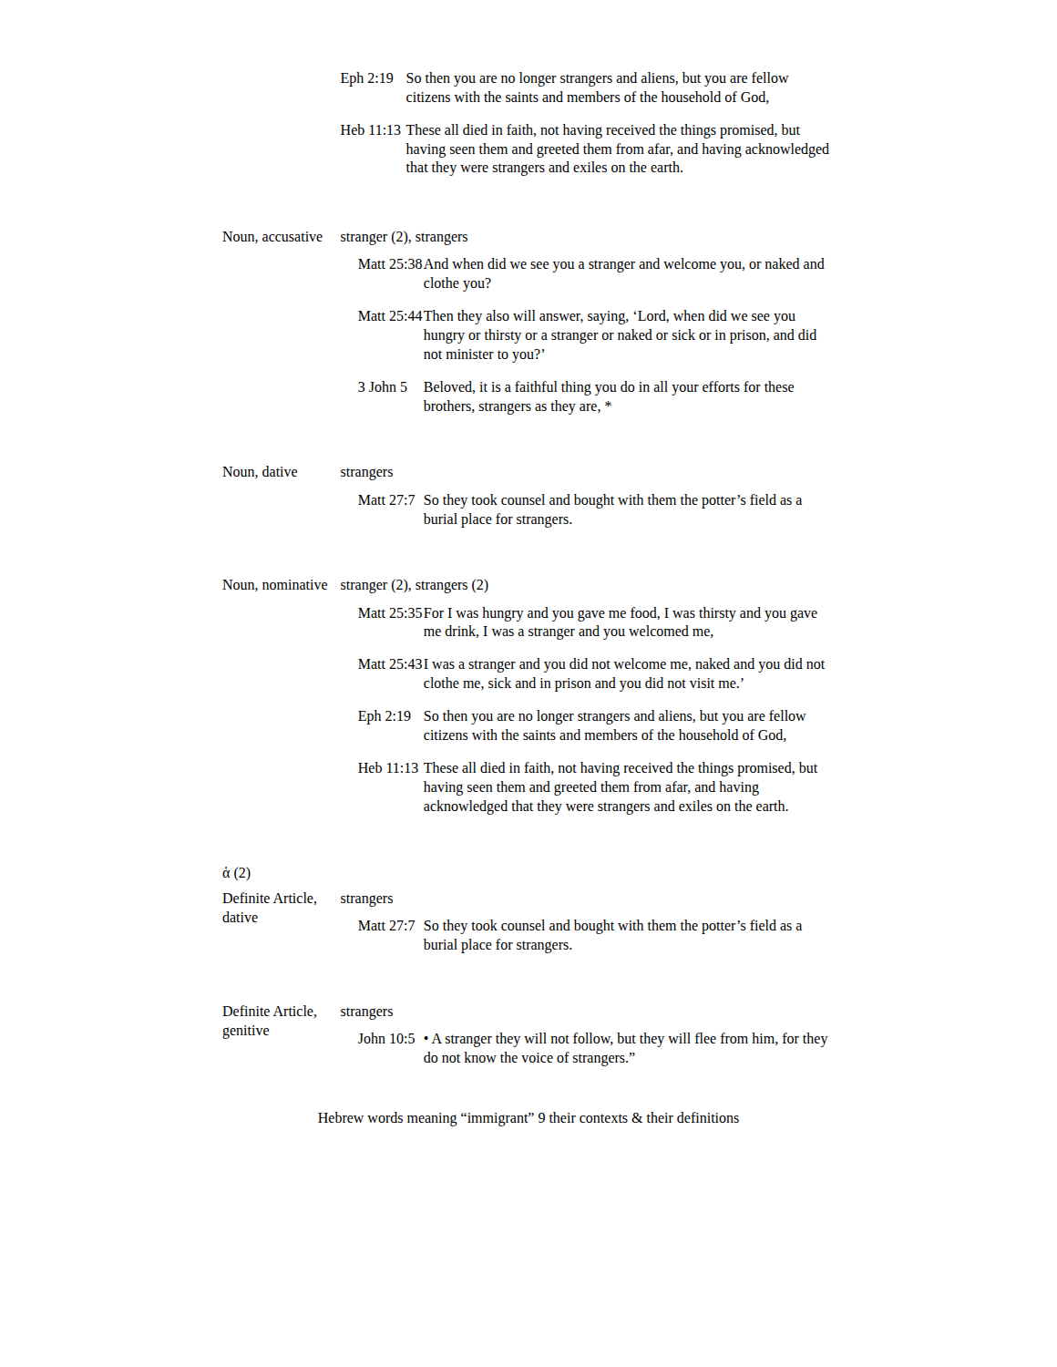| Eph 2:19 | So then you are no longer strangers and aliens, but you are fellow citizens with the saints and members of the household of God, |
| Heb 11:13 | These all died in faith, not having received the things promised, but having seen them and greeted them from afar, and having acknowledged that they were strangers and exiles on the earth. |
Noun, accusative
stranger (2), strangers
| Matt 25:38 | And when did we see you a stranger and welcome you, or naked and clothe you? |
| Matt 25:44 | Then they also will answer, saying, ‘Lord, when did we see you hungry or thirsty or a stranger or naked or sick or in prison, and did not minister to you?’ |
| 3 John 5 | Beloved, it is a faithful thing you do in all your efforts for these brothers, strangers as they are, * |
Noun, dative
strangers
| Matt 27:7 | So they took counsel and bought with them the potter’s field as a burial place for strangers. |
Noun, nominative
stranger (2), strangers (2)
| Matt 25:35 | For I was hungry and you gave me food, I was thirsty and you gave me drink, I was a stranger and you welcomed me, |
| Matt 25:43 | I was a stranger and you did not welcome me, naked and you did not clothe me, sick and in prison and you did not visit me.’ |
| Eph 2:19 | So then you are no longer strangers and aliens, but you are fellow citizens with the saints and members of the household of God, |
| Heb 11:13 | These all died in faith, not having received the things promised, but having seen them and greeted them from afar, and having acknowledged that they were strangers and exiles on the earth. |
ἁ (2)
Definite Article, dative
strangers
| Matt 27:7 | So they took counsel and bought with them the potter’s field as a burial place for strangers. |
Definite Article, genitive
strangers
| John 10:5 | • A stranger they will not follow, but they will flee from him, for they do not know the voice of strangers.” |
Hebrew words meaning “immigrant” 9 their contexts & their definitions